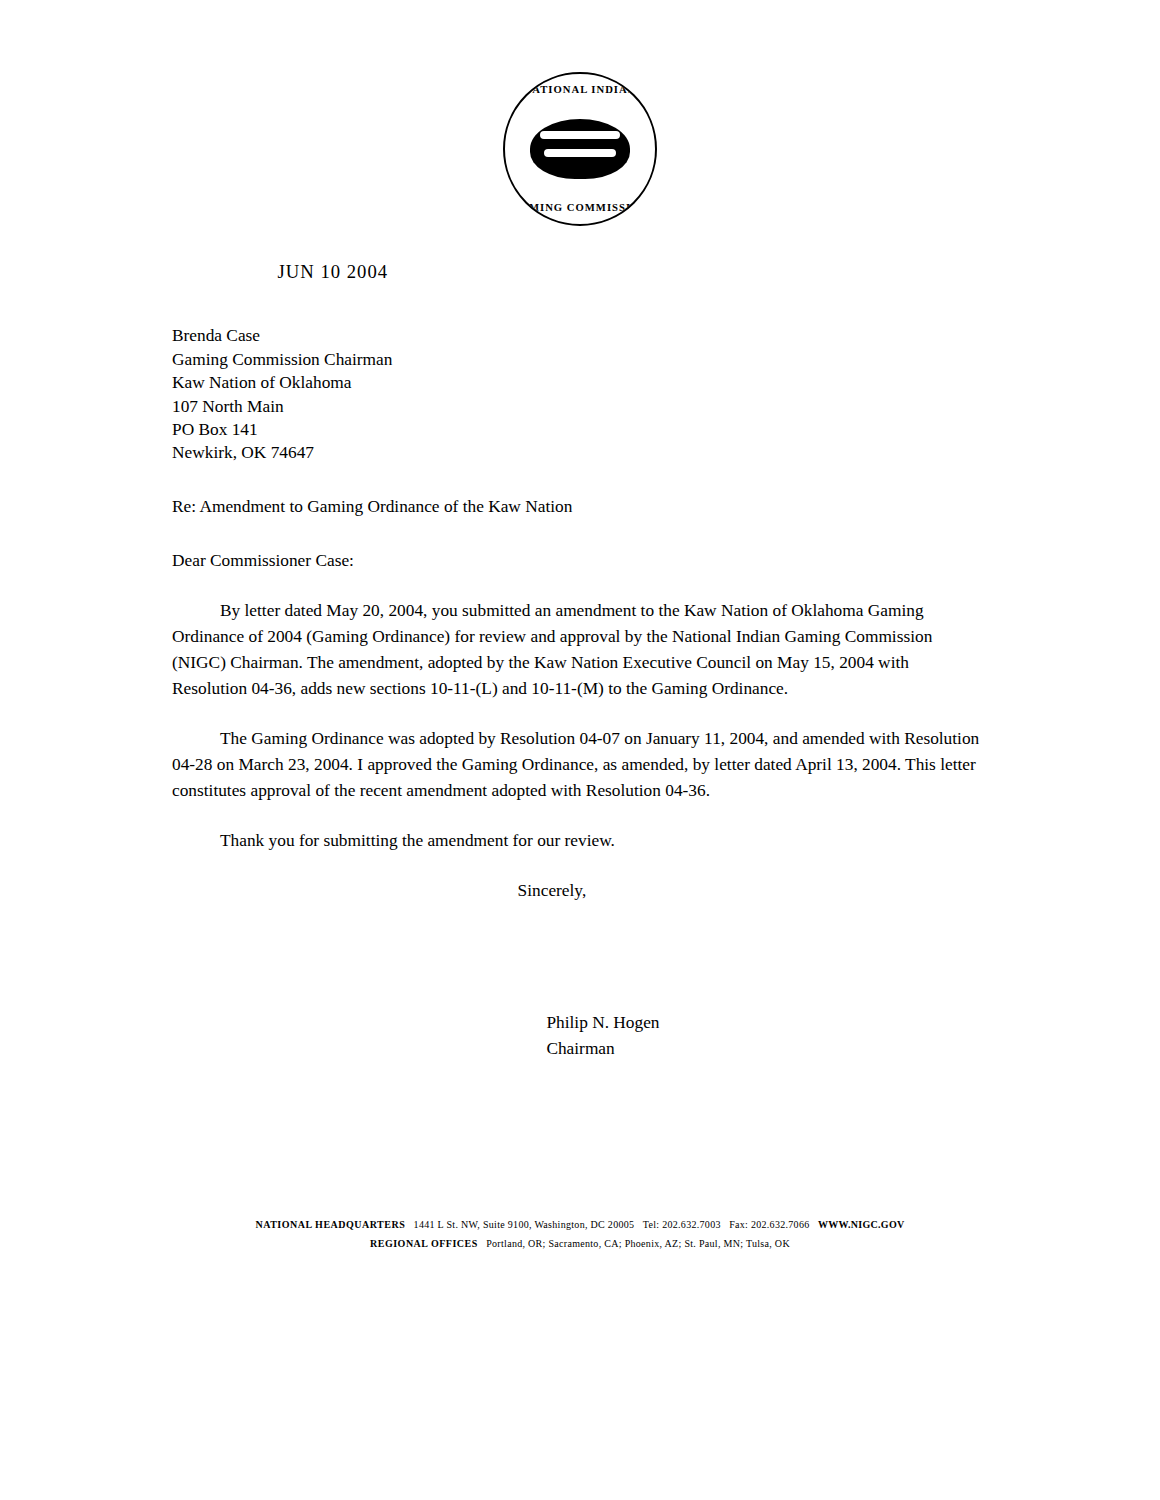NATIONAL INDIAN
GAMING COMMISSION
JUN 10 2004
Brenda Case
Gaming Commission Chairman
Kaw Nation of Oklahoma
107 North Main
PO Box 141
Newkirk, OK 74647
Re: Amendment to Gaming Ordinance of the Kaw Nation
Dear Commissioner Case:
By letter dated May 20, 2004, you submitted an amendment to the Kaw Nation of Oklahoma Gaming Ordinance of 2004 (Gaming Ordinance) for review and approval by the National Indian Gaming Commission (NIGC) Chairman. The amendment, adopted by the Kaw Nation Executive Council on May 15, 2004 with Resolution 04-36, adds new sections 10-11-(L) and 10-11-(M) to the Gaming Ordinance.
The Gaming Ordinance was adopted by Resolution 04-07 on January 11, 2004, and amended with Resolution 04-28 on March 23, 2004. I approved the Gaming Ordinance, as amended, by letter dated April 13, 2004. This letter constitutes approval of the recent amendment adopted with Resolution 04-36.
Thank you for submitting the amendment for our review.
Sincerely,
Philip N. Hogen
Chairman
NATIONAL HEADQUARTERS 1441 L St. NW, Suite 9100, Washington, DC 20005 Tel: 202.632.7003 Fax: 202.632.7066 WWW.NIGC.GOV
REGIONAL OFFICES Portland, OR; Sacramento, CA; Phoenix, AZ; St. Paul, MN; Tulsa, OK